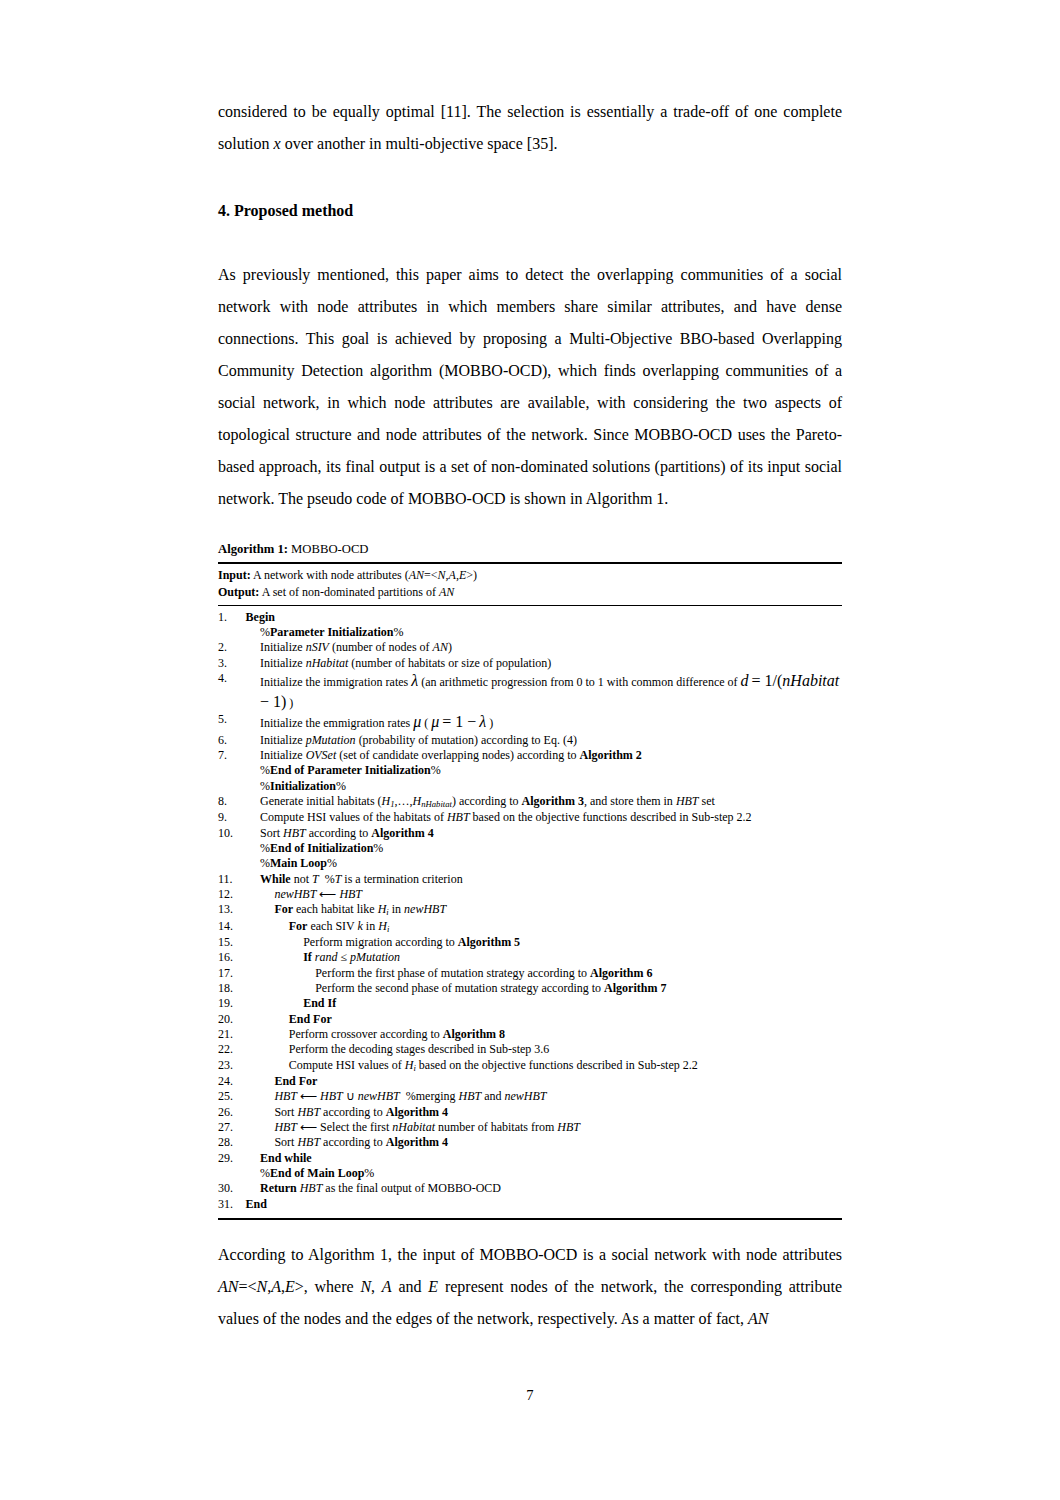considered to be equally optimal [11]. The selection is essentially a trade-off of one complete solution x over another in multi-objective space [35].
4. Proposed method
As previously mentioned, this paper aims to detect the overlapping communities of a social network with node attributes in which members share similar attributes, and have dense connections. This goal is achieved by proposing a Multi-Objective BBO-based Overlapping Community Detection algorithm (MOBBO-OCD), which finds overlapping communities of a social network, in which node attributes are available, with considering the two aspects of topological structure and node attributes of the network. Since MOBBO-OCD uses the Pareto-based approach, its final output is a set of non-dominated solutions (partitions) of its input social network. The pseudo code of MOBBO-OCD is shown in Algorithm 1.
Algorithm 1: MOBBO-OCD
Input: A network with node attributes (AN=<N,A,E>)
Output: A set of non-dominated partitions of AN
| 1. | Begin |
| | % Parameter Initialization % |
| 2. | Initialize nSIV (number of nodes of AN ) |
| 3. | Initialize nHabitat (number of habitats or size of population) |
| 4. | Initialize the immigration rates λ (an arithmetic progression from 0 to 1 with common difference of d = 1/( nHabitat − 1) ) |
| 5. | Initialize the emmigration rates μ ( μ = 1 − λ ) |
| 6. | Initialize pMutation (probability of mutation) according to Eq. (4) |
| 7. | Initialize OVSet (set of candidate overlapping nodes) according to Algorithm 2 |
| | % End of Parameter Initialization % |
| | % Initialization % |
| 8. | Generate initial habitats ( H 1 ,…, H nHabitat ) according to Algorithm 3 , and store them in HBT set |
| 9. | Compute HSI values of the habitats of HBT based on the objective functions described in Sub-step 2.2 |
| 10. | Sort HBT according to Algorithm 4 |
| | % End of Initialization % |
| | % Main Loop % |
| 11. | While not T % T is a termination criterion |
| 12. | newHBT ⟵ HBT |
| 13. | For each habitat like H i in newHBT |
| 14. | For each SIV k in H i |
| 15. | Perform migration according to Algorithm 5 |
| 16. | If rand ≤ pMutation |
| 17. | Perform the first phase of mutation strategy according to Algorithm 6 |
| 18. | Perform the second phase of mutation strategy according to Algorithm 7 |
| 19. | End If |
| 20. | End For |
| 21. | Perform crossover according to Algorithm 8 |
| 22. | Perform the decoding stages described in Sub-step 3.6 |
| 23. | Compute HSI values of H i based on the objective functions described in Sub-step 2.2 |
| 24. | End For |
| 25. | HBT ⟵ HBT ∪ newHBT %merging HBT and newHBT |
| 26. | Sort HBT according to Algorithm 4 |
| 27. | HBT ⟵ Select the first nHabitat number of habitats from HBT |
| 28. | Sort HBT according to Algorithm 4 |
| 29. | End while |
| | % End of Main Loop % |
| 30. | Return HBT as the final output of MOBBO-OCD |
| 31. | End |
According to Algorithm 1, the input of MOBBO-OCD is a social network with node attributes AN=<N,A,E>, where N, A and E represent nodes of the network, the corresponding attribute values of the nodes and the edges of the network, respectively. As a matter of fact, AN
7